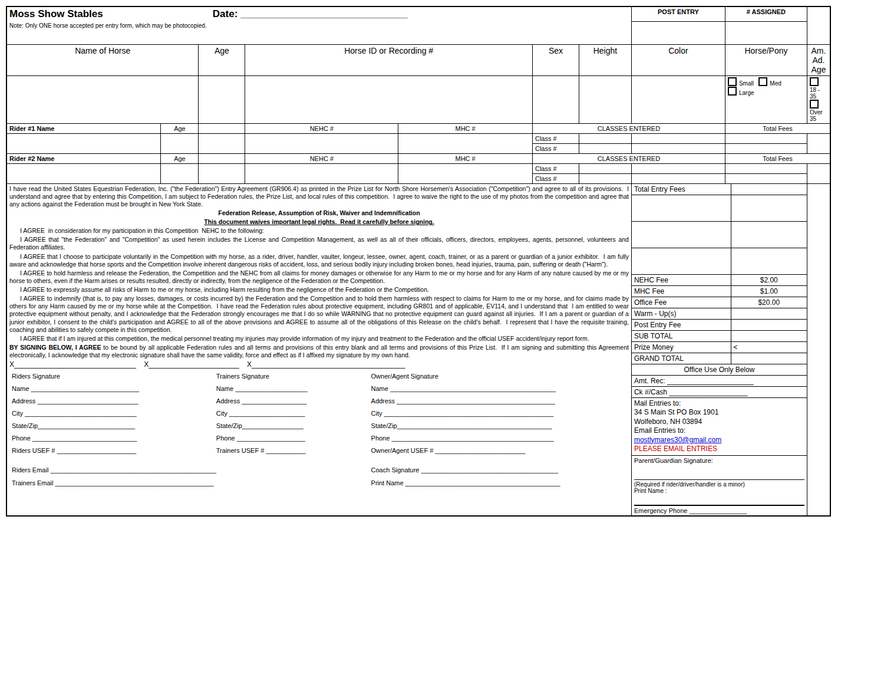| Moss Show Stables Date: ______________________________ | POST ENTRY | # ASSIGNED |
| Note: Only ONE horse accepted per entry form, which may be photocopied. | | |
| Name of Horse | Age | Horse ID or Recording # | Sex | Height | Color | Horse/Pony | Am. Ad. Age |
| | | | | | | Small Med Large | 18 - 35 Over 35 |
| Rider #1 Name | Age | | NEHC # | MHC # | CLASSES ENTERED | Total Fees |
| | | | | | Class # | | | | |
| Class # | | | |
| Rider #2 Name | Age | | NEHC # | MHC # | CLASSES ENTERED | Total Fees |
| | | | | | Class # | | | | |
| Class # | | | |
| I have read the United States Equestrian Federation, Inc. ("the Federation") Entry Agreement (GR906.4) as printed in the Prize List for North Shore Horsemen's Association ("Competition") and agree to all of its provisions. I understand and agree that by entering this Competition, I am subject to Federation rules, the Prize List, and local rules of this competition. I agree to waive the right to the use of my photos from the competition and agree that any actions against the Federation must be brought in New York State. Federation Release, Assumption of Risk, Waiver and Indemnification This document waives important legal rights. Read it carefully before signing. I AGREE in consideration for my participation in this Competition NEHC to the following: I AGREE that "the Federation" and "Competition" as used herein includes the License and Competition Management, as well as all of their officials, officers, directors, employees, agents, personnel, volunteers and Federation affiliates. I AGREE that I choose to participate voluntarily in the Competition with my horse, as a rider, driver, handler, vaulter, longeur, lessee, owner, agent, coach, trainer, or as a parent or guardian of a junior exhibitor. I am fully aware and acknowledge that horse sports and the Competition involve inherent dangerous risks of accident, loss, and serious bodily injury including broken bones, head injuries, trauma, pain, suffering or death ("Harm"). I AGREE to hold harmless and release the Federation, the Competition and the NEHC from all claims for money damages or otherwise for any Harm to me or my horse and for any Harm of any nature caused by me or my horse to others, even if the Harm arises or results resulted, directly or indirectly, from the negligence of the Federation or the Competition. I AGREE to expressly assume all risks of Harm to me or my horse, including Harm resulting from the negligence of the Federation or the Competition. I AGREE to indemnify (that is, to pay any losses, damages, or costs incurred by) the Federation and the Competition and to hold them harmless with respect to claims for Harm to me or my horse, and for claims made by others for any Harm caused by me or my horse while at the Competition. I have read the Federation rules about protective equipment, including GR801 and of applicable, EV114, and I understand that I am entitled to wear protective equipment without penalty, and I acknowledge that the Federation strongly encourages me that I do so while WARNING that no protective equipment can guard against all injuries. If I am a parent or guardian of a junior exhibitor, I consent to the child's participation and AGREE to all of the above provisions and AGREE to assume all of the obligations of this Release on the child's behalf. I represent that I have the requisite training, coaching and abilities to safely compete in this competition. I AGREE that if I am injured at this competition, the medical personnel treating my injuries may provide information of my injury and treatment to the Federation and the official USEF accident/injury report form. BY SIGNING BELOW, I AGREE to be bound by all applicable Federation rules and all terms and provisions of this entry blank and all terms and provisions of this Prize List. If I am signing and submitting this Agreement electronically, I acknowledge that my electronic signature shall have the same validity, force and effect as if I affixed my signature by my own hand. X_______________________________ X_______________________ X_______________________________________ / Riders Signature / Trainers Signature / Owner/Agent Signature / / Name ______________________________ / Name ____________________ / Name ______________________________________________ / / Address ____________________________ / Address __________________ / Address ____________________________________________ / / City _______________________________ / City _____________________ / City _______________________________________________ / / State/Zip___________________________ / State/Zip_________________ / State/Zip___________________________________________ / / Phone _____________________________ / Phone ___________________ / Phone _____________________________________________ / / Riders USEF # ______________________ / Trainers USEF # ___________ / Owner/Agent USEF # _________________________ / / Riders Email ______________________________________________ / Coach Signature ______________________________________ / / Trainers Email ____________________________________________ / Print Name ___________________________________________ / | / Total Entry Fees / / / NEHC Fee / $2.00 / / MHC Fee / $1.00 / / Office Fee / $20.00 / / Warm - Up(s) / / / Post Entry Fee / / / SUB TOTAL / / / Prize Money / < / / GRAND TOTAL / / / Office Use Only Below / / Amt. Rec: ______________________ / / Ck #/Cash ____________________ / / Mail Entries to: 34 S Main St PO Box 1901 Wolfeboro, NH 03894 Email Entries to: mostlymares30@gmail.com PLEASE EMAIL ENTRIES / / Parent/Guardian Signature: (Required if rider/driver/handler is a minor) Print Name : Emergency Phone ________________ / |